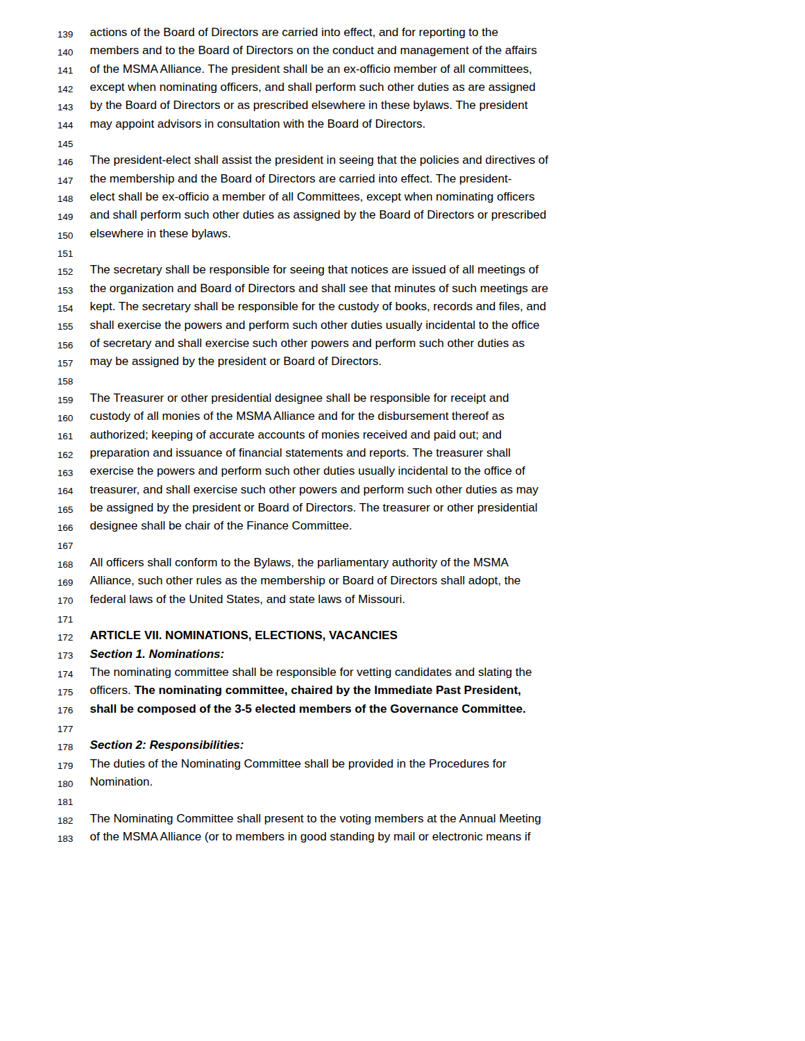actions of the Board of Directors are carried into effect, and for reporting to the
members and to the Board of Directors on the conduct and management of the affairs
of the MSMA Alliance. The president shall be an ex-officio member of all committees,
except when nominating officers, and shall perform such other duties as are assigned
by the Board of Directors or as prescribed elsewhere in these bylaws. The president
may appoint advisors in consultation with the Board of Directors.
The president-elect shall assist the president in seeing that the policies and directives of
the membership and the Board of Directors are carried into effect. The president-
elect shall be ex-officio a member of all Committees, except when nominating officers
and shall perform such other duties as assigned by the Board of Directors or prescribed
elsewhere in these bylaws.
The secretary shall be responsible for seeing that notices are issued of all meetings of
the organization and Board of Directors and shall see that minutes of such meetings are
kept. The secretary shall be responsible for the custody of books, records and files, and
shall exercise the powers and perform such other duties usually incidental to the office
of secretary and shall exercise such other powers and perform such other duties as
may be assigned by the president or Board of Directors.
The Treasurer or other presidential designee shall be responsible for receipt and
custody of all monies of the MSMA Alliance and for the disbursement thereof as
authorized; keeping of accurate accounts of monies received and paid out; and
preparation and issuance of financial statements and reports. The treasurer shall
exercise the powers and perform such other duties usually incidental to the office of
treasurer, and shall exercise such other powers and perform such other duties as may
be assigned by the president or Board of Directors. The treasurer or other presidential
designee shall be chair of the Finance Committee.
All officers shall conform to the Bylaws, the parliamentary authority of the MSMA
Alliance, such other rules as the membership or Board of Directors shall adopt, the
federal laws of the United States, and state laws of Missouri.
ARTICLE VII. NOMINATIONS, ELECTIONS, VACANCIES
Section 1. Nominations:
The nominating committee shall be responsible for vetting candidates and slating the
officers. The nominating committee, chaired by the Immediate Past President,
shall be composed of the 3-5 elected members of the Governance Committee.
Section 2: Responsibilities:
The duties of the Nominating Committee shall be provided in the Procedures for
Nomination.
The Nominating Committee shall present to the voting members at the Annual Meeting
of the MSMA Alliance (or to members in good standing by mail or electronic means if